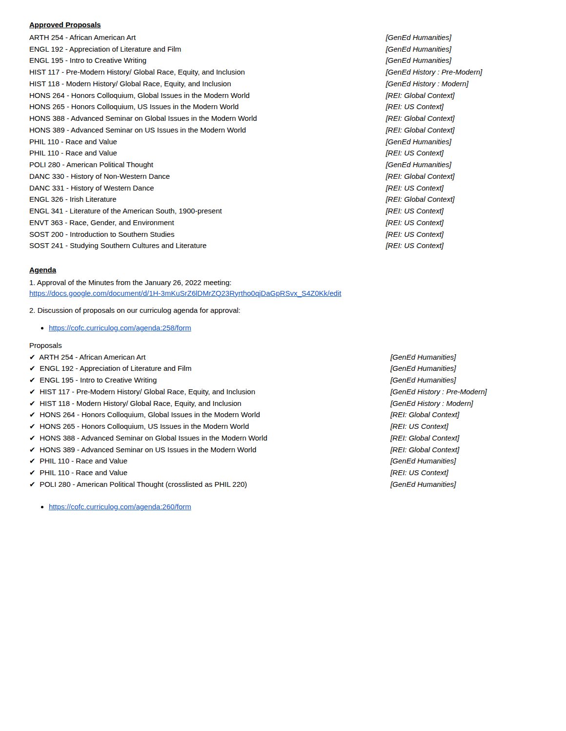Approved Proposals
| ARTH 254 - African American Art | [GenEd Humanities] |
| ENGL 192 - Appreciation of Literature and Film | [GenEd Humanities] |
| ENGL 195 - Intro to Creative Writing | [GenEd Humanities] |
| HIST 117 - Pre-Modern History/ Global Race, Equity, and Inclusion | [GenEd History : Pre-Modern] |
| HIST 118 - Modern History/ Global Race, Equity, and Inclusion | [GenEd History : Modern] |
| HONS 264 - Honors Colloquium, Global Issues in the Modern World | [REI: Global Context] |
| HONS 265 - Honors Colloquium, US Issues in the Modern World | [REI: US Context] |
| HONS 388 - Advanced Seminar on Global Issues in the Modern World | [REI: Global Context] |
| HONS 389 - Advanced Seminar on US Issues in the Modern World | [REI: Global Context] |
| PHIL 110 - Race and Value | [GenEd Humanities] |
| PHIL 110 - Race and Value | [REI: US Context] |
| POLI 280 - American Political Thought | [GenEd Humanities] |
| DANC 330 - History of Non-Western Dance | [REI: Global Context] |
| DANC 331 - History of Western Dance | [REI: US Context] |
| ENGL 326 - Irish Literature | [REI: Global Context] |
| ENGL 341 - Literature of the American South, 1900-present | [REI: US Context] |
| ENVT 363 - Race, Gender, and Environment | [REI: US Context] |
| SOST 200 - Introduction to Southern Studies | [REI: US Context] |
| SOST 241 - Studying Southern Cultures and Literature | [REI: US Context] |
Agenda
1. Approval of the Minutes from the January 26, 2022 meeting:
https://docs.google.com/document/d/1H-3mKuSrZ6lDMrZQ23Ryrtho0qjDaGpRSvx_S4Z0Kk/edit
2. Discussion of proposals on our curriculog agenda for approval:
https://cofc.curriculog.com/agenda:258/form
Proposals
| ✔ ARTH 254 - African American Art | [GenEd Humanities] |
| ✔ ENGL 192 - Appreciation of Literature and Film | [GenEd Humanities] |
| ✔ ENGL 195 - Intro to Creative Writing | [GenEd Humanities] |
| ✔ HIST 117 - Pre-Modern History/ Global Race, Equity, and Inclusion | [GenEd History : Pre-Modern] |
| ✔ HIST 118 - Modern History/ Global Race, Equity, and Inclusion | [GenEd History : Modern] |
| ✔ HONS 264 - Honors Colloquium, Global Issues in the Modern World | [REI: Global Context] |
| ✔ HONS 265 - Honors Colloquium, US Issues in the Modern World | [REI: US Context] |
| ✔ HONS 388 - Advanced Seminar on Global Issues in the Modern World | [REI: Global Context] |
| ✔ HONS 389 - Advanced Seminar on US Issues in the Modern World | [REI: Global Context] |
| ✔ PHIL 110 - Race and Value | [GenEd Humanities] |
| ✔ PHIL 110 - Race and Value | [REI: US Context] |
| ✔ POLI 280 - American Political Thought (crosslisted as PHIL 220) | [GenEd Humanities] |
https://cofc.curriculog.com/agenda:260/form